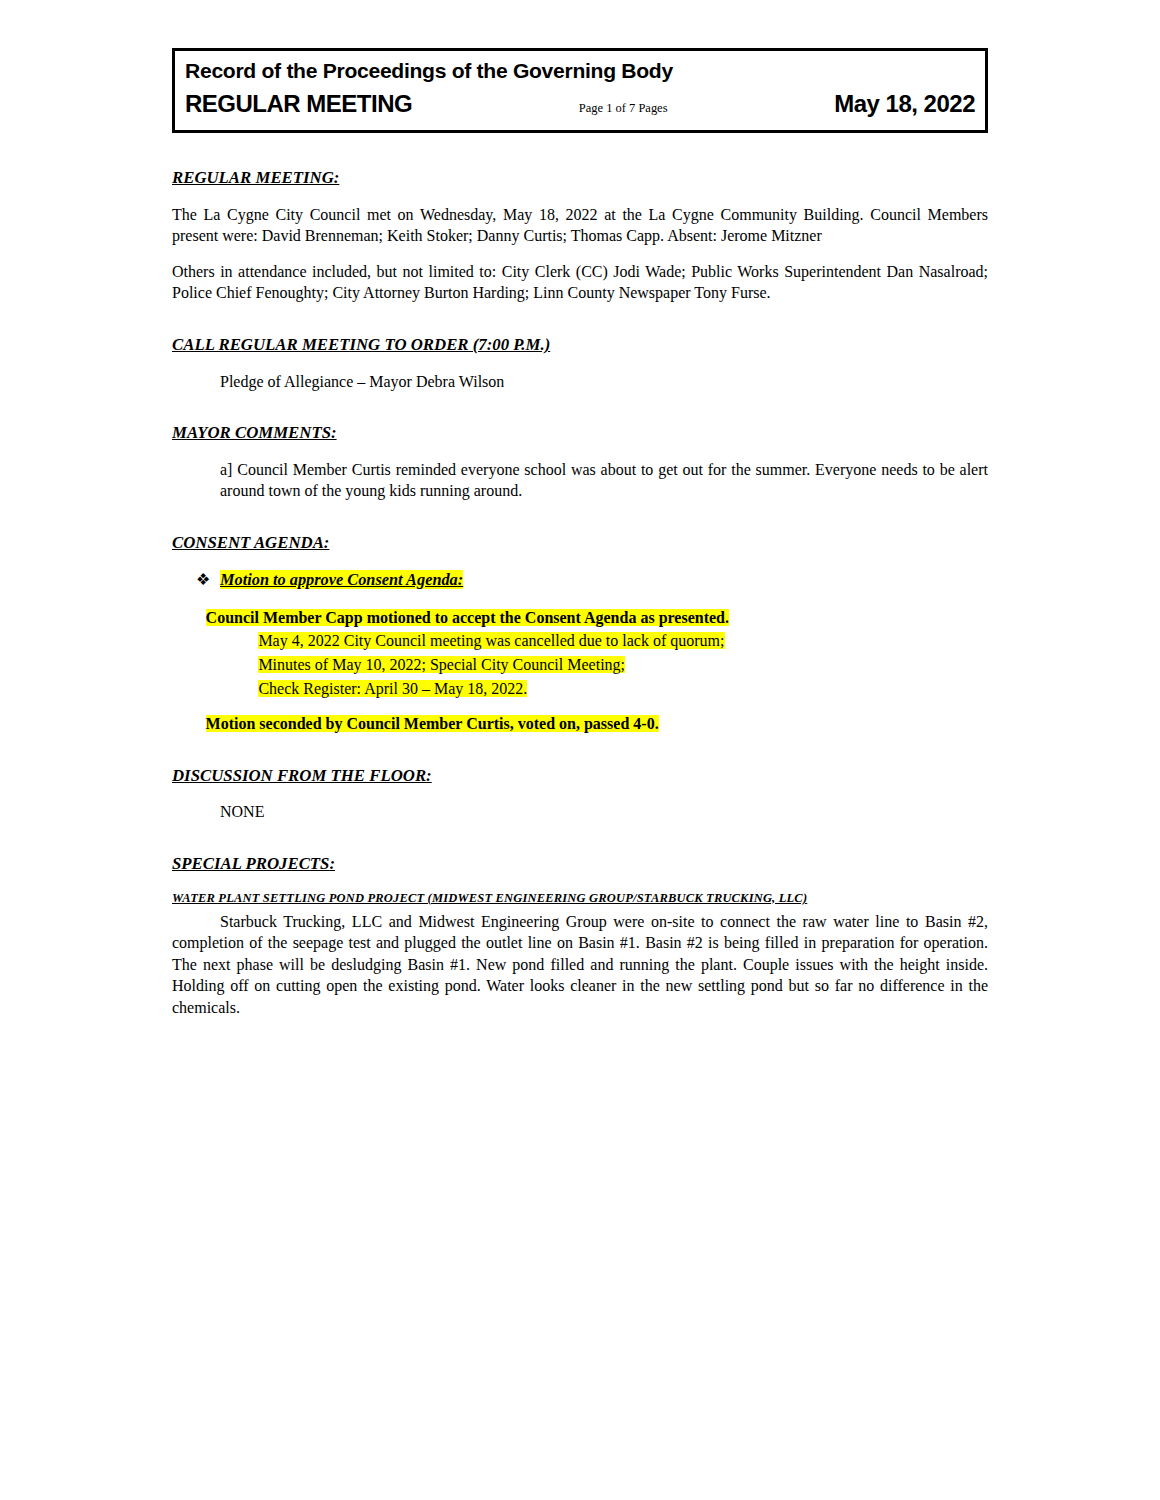Record of the Proceedings of the Governing Body
REGULAR MEETING Page 1 of 7 Pages May 18, 2022
REGULAR MEETING:
The La Cygne City Council met on Wednesday, May 18, 2022 at the La Cygne Community Building. Council Members present were: David Brenneman; Keith Stoker; Danny Curtis; Thomas Capp. Absent: Jerome Mitzner
Others in attendance included, but not limited to: City Clerk (CC) Jodi Wade; Public Works Superintendent Dan Nasalroad; Police Chief Fenoughty; City Attorney Burton Harding; Linn County Newspaper Tony Furse.
CALL REGULAR MEETING TO ORDER (7:00 P.M.)
Pledge of Allegiance – Mayor Debra Wilson
MAYOR COMMENTS:
a] Council Member Curtis reminded everyone school was about to get out for the summer. Everyone needs to be alert around town of the young kids running around.
CONSENT AGENDA:
Motion to approve Consent Agenda:
Council Member Capp motioned to accept the Consent Agenda as presented.
May 4, 2022 City Council meeting was cancelled due to lack of quorum;
Minutes of May 10, 2022; Special City Council Meeting;
Check Register: April 30 – May 18, 2022.
Motion seconded by Council Member Curtis, voted on, passed 4-0.
DISCUSSION FROM THE FLOOR:
NONE
SPECIAL PROJECTS:
Water Plant Settling Pond Project (Midwest Engineering Group/Starbuck Trucking, LLC)
Starbuck Trucking, LLC and Midwest Engineering Group were on-site to connect the raw water line to Basin #2, completion of the seepage test and plugged the outlet line on Basin #1. Basin #2 is being filled in preparation for operation. The next phase will be desludging Basin #1. New pond filled and running the plant. Couple issues with the height inside. Holding off on cutting open the existing pond. Water looks cleaner in the new settling pond but so far no difference in the chemicals.